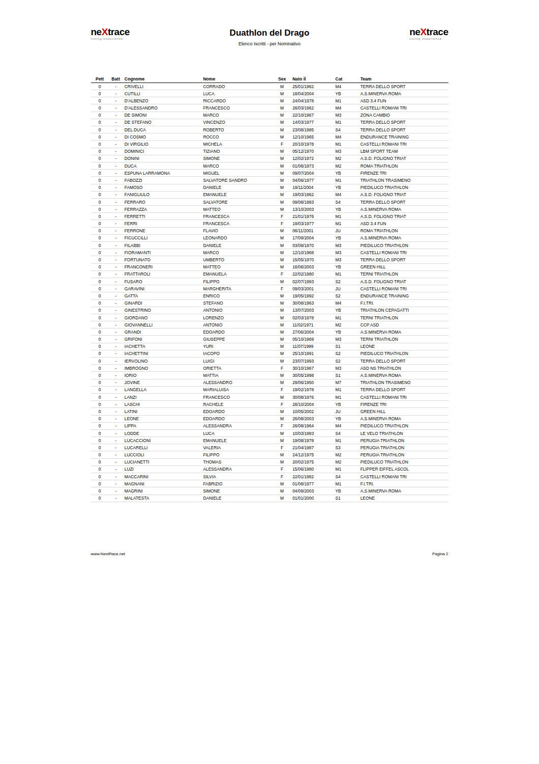neXtrace
timing experience
neXtrace
timing experience
Duathlon del Drago
Elenco Iscritti - per Nominativo
| Pett | Batt | Cognome | Nome | Sex | Nato il | Cat | Team |
| --- | --- | --- | --- | --- | --- | --- | --- |
| 0 | - | CRIVELLI | CORRADO | M | 25/01/1962 | M4 | TERRA DELLO SPORT |
| 0 | - | CUTILLI | LUCA | M | 18/04/2004 | YB | A.S.MINERVA ROMA |
| 0 | - | D'ALBENZO | RICCARDO | M | 24/04/1978 | M1 | ASD 3.4 FUN |
| 0 | - | D'ALESSANDRO | FRANCESCO | M | 26/03/1962 | M4 | CASTELLI ROMANI TRI |
| 0 | - | DE SIMONI | MARCO | M | 22/10/1967 | M3 | ZONA CAMBIO |
| 0 | - | DE STEFANO | VINCENZO | M | 14/03/1977 | M1 | TERRA DELLO SPORT |
| 0 | - | DEL DUCA | ROBERTO | M | 23/08/1985 | S4 | TERRA DELLO SPORT |
| 0 | - | DI COSMO | ROCCO | M | 12/10/1965 | M4 | ENDURANCE TRAINING |
| 0 | - | DI VIRGILIO | MICHELA | F | 20/10/1978 | M1 | CASTELLI ROMANI TRI |
| 0 | - | DOMINICI | TIZIANO | M | 05/12/1970 | M3 | LBM SPORT TEAM |
| 0 | - | DONINI | SIMONE | M | 12/02/1972 | M2 | A.S.D. FOLIGNO TRIAT |
| 0 | - | DUCA | MARCO | M | 01/06/1973 | M2 | ROMA TRIATHLON |
| 0 | - | ESPUNA LARRAMONA | MIGUEL | M | 09/07/2004 | YB | FIRENZE TRI |
| 0 | - | FABOZZI | SALVATORE SANDRO | M | 04/06/1977 | M1 | TRIATHLON TRASIMENO |
| 0 | - | FAMOSO | DANIELE | M | 19/11/2004 | YB | PIEDILUCO TRIATHLON |
| 0 | - | FANIGLIULO | EMANUELE | M | 19/03/1962 | M4 | A.S.D. FOLIGNO TRIAT |
| 0 | - | FERRARO | SALVATORE | M | 09/08/1983 | S4 | TERRA DELLO SPORT |
| 0 | - | FERRAZZA | MATTEO | M | 13/10/2003 | YB | A.S.MINERVA ROMA |
| 0 | - | FERRETTI | FRANCESCA | F | 21/01/1976 | M1 | A.S.D. FOLIGNO TRIAT |
| 0 | - | FERRI | FRANCESCA | F | 19/03/1977 | M1 | ASD 3.4 FUN |
| 0 | - | FERRONE | FLAVIO | M | 06/11/2001 | JU | ROMA TRIATHLON |
| 0 | - | FICUCCILLI | LEONARDO | M | 17/09/2004 | YB | A.S.MINERVA ROMA |
| 0 | - | FILABBI | DANIELE | M | 03/08/1970 | M3 | PIEDILUCO TRIATHLON |
| 0 | - | FIORAMANTI | MARCO | M | 12/10/1968 | M3 | CASTELLI ROMANI TRI |
| 0 | - | FORTUNATO | UMBERTO | M | 15/05/1970 | M3 | TERRA DELLO SPORT |
| 0 | - | FRANCONERI | MATTEO | M | 16/06/2003 | YB | GREEN HILL |
| 0 | - | FRATTAROLI | EMANUELA | F | 22/02/1980 | M1 | TERNI TRIATHLON |
| 0 | - | FUSARO | FILIPPO | M | 02/07/1993 | S2 | A.S.D. FOLIGNO TRIAT |
| 0 | - | GARAVINI | MARGHERITA | F | 09/03/2001 | JU | CASTELLI ROMANI TRI |
| 0 | - | GATTA | ENRICO | M | 19/05/1992 | S2 | ENDURANCE TRAINING |
| 0 | - | GINARDI | STEFANO | M | 30/08/1963 | M4 | F.I.TRI. |
| 0 | - | GINESTRINO | ANTONIO | M | 13/07/2003 | YB | TRIATHLON CEPAGATTI |
| 0 | - | GIORDANO | LORENZO | M | 02/03/1978 | M1 | TERNI TRIATHLON |
| 0 | - | GIOVANNELLI | ANTONIO | M | 11/02/1971 | M2 | CCP ASD |
| 0 | - | GRANDI | EDOARDO | M | 27/06/2004 | YB | A.S.MINERVA ROMA |
| 0 | - | GRIFONI | GIUSEPPE | M | 05/10/1969 | M3 | TERNI TRIATHLON |
| 0 | - | IACHETTA | YURI | M | 11/07/1999 | S1 | LEONE |
| 0 | - | IACHETTINI | IACOPO | M | 25/10/1991 | S2 | PIEDILUCO TRIATHLON |
| 0 | - | IERVOLINO | LUIGI | M | 23/07/1993 | S2 | TERRA DELLO SPORT |
| 0 | - | IMBROGNO | ORIETTA | F | 30/10/1967 | M3 | ASD NS TRIATHLON |
| 0 | - | IORIO | MATTIA | M | 30/05/1998 | S1 | A.S.MINERVA ROMA |
| 0 | - | JOVINE | ALESSANDRO | M | 29/06/1950 | M7 | TRIATHLON TRASIMENO |
| 0 | - | LANGELLA | MARIALUISA | F | 19/02/1978 | M1 | TERRA DELLO SPORT |
| 0 | - | LANZI | FRANCESCO | M | 30/08/1976 | M1 | CASTELLI ROMANI TRI |
| 0 | - | LASCHI | RACHELE | F | 28/10/2004 | YB | FIRENZE TRI |
| 0 | - | LATINI | EDOARDO | M | 10/05/2002 | JU | GREEN HILL |
| 0 | - | LEONE | EDOARDO | M | 26/08/2003 | YB | A.S.MINERVA ROMA |
| 0 | - | LIPPA | ALESSANDRA | F | 26/08/1964 | M4 | PIEDILUCO TRIATHLON |
| 0 | - | LODDE | LUCA | M | 10/03/1983 | S4 | LE VELO TRIATHLON |
| 0 | - | LUCACCIONI | EMANUELE | M | 19/08/1978 | M1 | PERUGIA TRIATHLON |
| 0 | - | LUCARELLI | VALERIA | F | 21/04/1987 | S3 | PERUGIA TRIATHLON |
| 0 | - | LUCCIOLI | FILIPPO | M | 24/12/1975 | M2 | PERUGIA TRIATHLON |
| 0 | - | LUCIANETTI | THOMAS | M | 20/02/1975 | M2 | PIEDILUCO TRIATHLON |
| 0 | - | LUZI | ALESSANDRA | F | 15/06/1980 | M1 | FLIPPER EIFFEL ASCOL |
| 0 | - | MACCARINI | SILVIA | F | 22/01/1982 | S4 | CASTELLI ROMANI TRI |
| 0 | - | MAGNANI | FABRIZIO | M | 01/08/1977 | M1 | F.I.TRI. |
| 0 | - | MAGRINI | SIMONE | M | 04/09/2003 | YB | A.S.MINERVA ROMA |
| 0 | - | MALATESTA | DANIELE | M | 01/01/2000 | S1 | LEONE |
www.NextRace.net Pagina 2